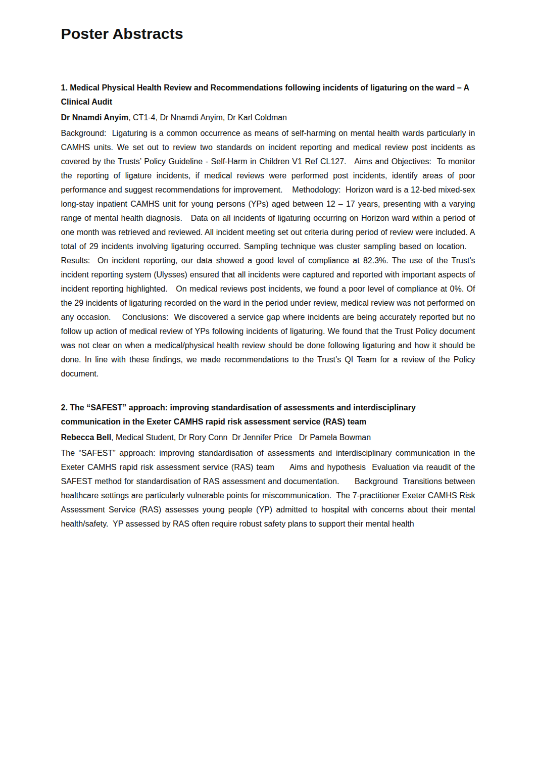Poster Abstracts
1. Medical Physical Health Review and Recommendations following incidents of ligaturing on the ward – A Clinical Audit
Dr Nnamdi Anyim, CT1-4, Dr Nnamdi Anyim, Dr Karl Coldman
Background: Ligaturing is a common occurrence as means of self-harming on mental health wards particularly in CAMHS units. We set out to review two standards on incident reporting and medical review post incidents as covered by the Trusts’ Policy Guideline - Self-Harm in Children V1 Ref CL127. Aims and Objectives: To monitor the reporting of ligature incidents, if medical reviews were performed post incidents, identify areas of poor performance and suggest recommendations for improvement. Methodology: Horizon ward is a 12-bed mixed-sex long-stay inpatient CAMHS unit for young persons (YPs) aged between 12 – 17 years, presenting with a varying range of mental health diagnosis. Data on all incidents of ligaturing occurring on Horizon ward within a period of one month was retrieved and reviewed. All incident meeting set out criteria during period of review were included. A total of 29 incidents involving ligaturing occurred. Sampling technique was cluster sampling based on location. Results: On incident reporting, our data showed a good level of compliance at 82.3%. The use of the Trust's incident reporting system (Ulysses) ensured that all incidents were captured and reported with important aspects of incident reporting highlighted. On medical reviews post incidents, we found a poor level of compliance at 0%. Of the 29 incidents of ligaturing recorded on the ward in the period under review, medical review was not performed on any occasion. Conclusions: We discovered a service gap where incidents are being accurately reported but no follow up action of medical review of YPs following incidents of ligaturing. We found that the Trust Policy document was not clear on when a medical/physical health review should be done following ligaturing and how it should be done. In line with these findings, we made recommendations to the Trust’s QI Team for a review of the Policy document.
2. The “SAFEST” approach: improving standardisation of assessments and interdisciplinary communication in the Exeter CAMHS rapid risk assessment service (RAS) team
Rebecca Bell, Medical Student, Dr Rory Conn Dr Jennifer Price Dr Pamela Bowman
The “SAFEST” approach: improving standardisation of assessments and interdisciplinary communication in the Exeter CAMHS rapid risk assessment service (RAS) team Aims and hypothesis Evaluation via reaudit of the SAFEST method for standardisation of RAS assessment and documentation. Background Transitions between healthcare settings are particularly vulnerable points for miscommunication. The 7-practitioner Exeter CAMHS Risk Assessment Service (RAS) assesses young people (YP) admitted to hospital with concerns about their mental health/safety. YP assessed by RAS often require robust safety plans to support their mental health